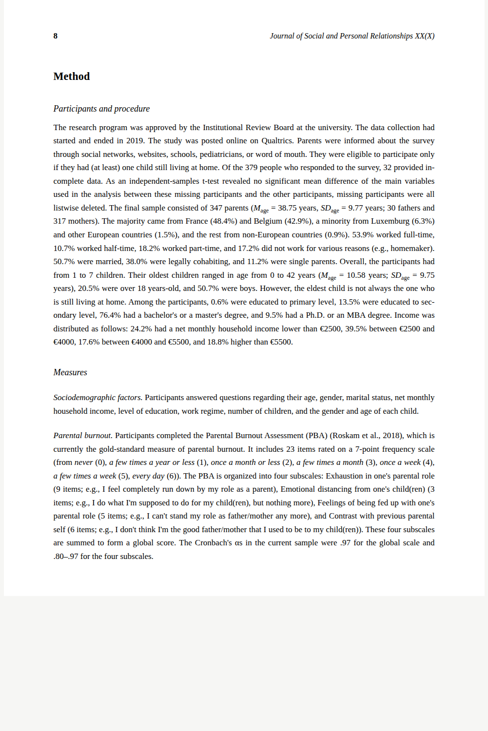8 Journal of Social and Personal Relationships XX(X)
Method
Participants and procedure
The research program was approved by the Institutional Review Board at the university. The data collection had started and ended in 2019. The study was posted online on Qualtrics. Parents were informed about the survey through social networks, websites, schools, pediatricians, or word of mouth. They were eligible to participate only if they had (at least) one child still living at home. Of the 379 people who responded to the survey, 32 provided incomplete data. As an independent-samples t-test revealed no significant mean difference of the main variables used in the analysis between these missing participants and the other participants, missing participants were all listwise deleted. The final sample consisted of 347 parents (Mage = 38.75 years, SDage = 9.77 years; 30 fathers and 317 mothers). The majority came from France (48.4%) and Belgium (42.9%), a minority from Luxemburg (6.3%) and other European countries (1.5%), and the rest from non-European countries (0.9%). 53.9% worked full-time, 10.7% worked half-time, 18.2% worked part-time, and 17.2% did not work for various reasons (e.g., homemaker). 50.7% were married, 38.0% were legally cohabiting, and 11.2% were single parents. Overall, the participants had from 1 to 7 children. Their oldest children ranged in age from 0 to 42 years (Mage = 10.58 years; SDage = 9.75 years), 20.5% were over 18 years-old, and 50.7% were boys. However, the eldest child is not always the one who is still living at home. Among the participants, 0.6% were educated to primary level, 13.5% were educated to secondary level, 76.4% had a bachelor's or a master's degree, and 9.5% had a Ph.D. or an MBA degree. Income was distributed as follows: 24.2% had a net monthly household income lower than €2500, 39.5% between €2500 and €4000, 17.6% between €4000 and €5500, and 18.8% higher than €5500.
Measures
Sociodemographic factors. Participants answered questions regarding their age, gender, marital status, net monthly household income, level of education, work regime, number of children, and the gender and age of each child.
Parental burnout. Participants completed the Parental Burnout Assessment (PBA) (Roskam et al., 2018), which is currently the gold-standard measure of parental burnout. It includes 23 items rated on a 7-point frequency scale (from never (0), a few times a year or less (1), once a month or less (2), a few times a month (3), once a week (4), a few times a week (5), every day (6)). The PBA is organized into four subscales: Exhaustion in one's parental role (9 items; e.g., I feel completely run down by my role as a parent), Emotional distancing from one's child(ren) (3 items; e.g., I do what I'm supposed to do for my child(ren), but nothing more), Feelings of being fed up with one's parental role (5 items; e.g., I can't stand my role as father/mother any more), and Contrast with previous parental self (6 items; e.g., I don't think I'm the good father/mother that I used to be to my child(ren)). These four subscales are summed to form a global score. The Cronbach's αs in the current sample were .97 for the global scale and .80–.97 for the four subscales.